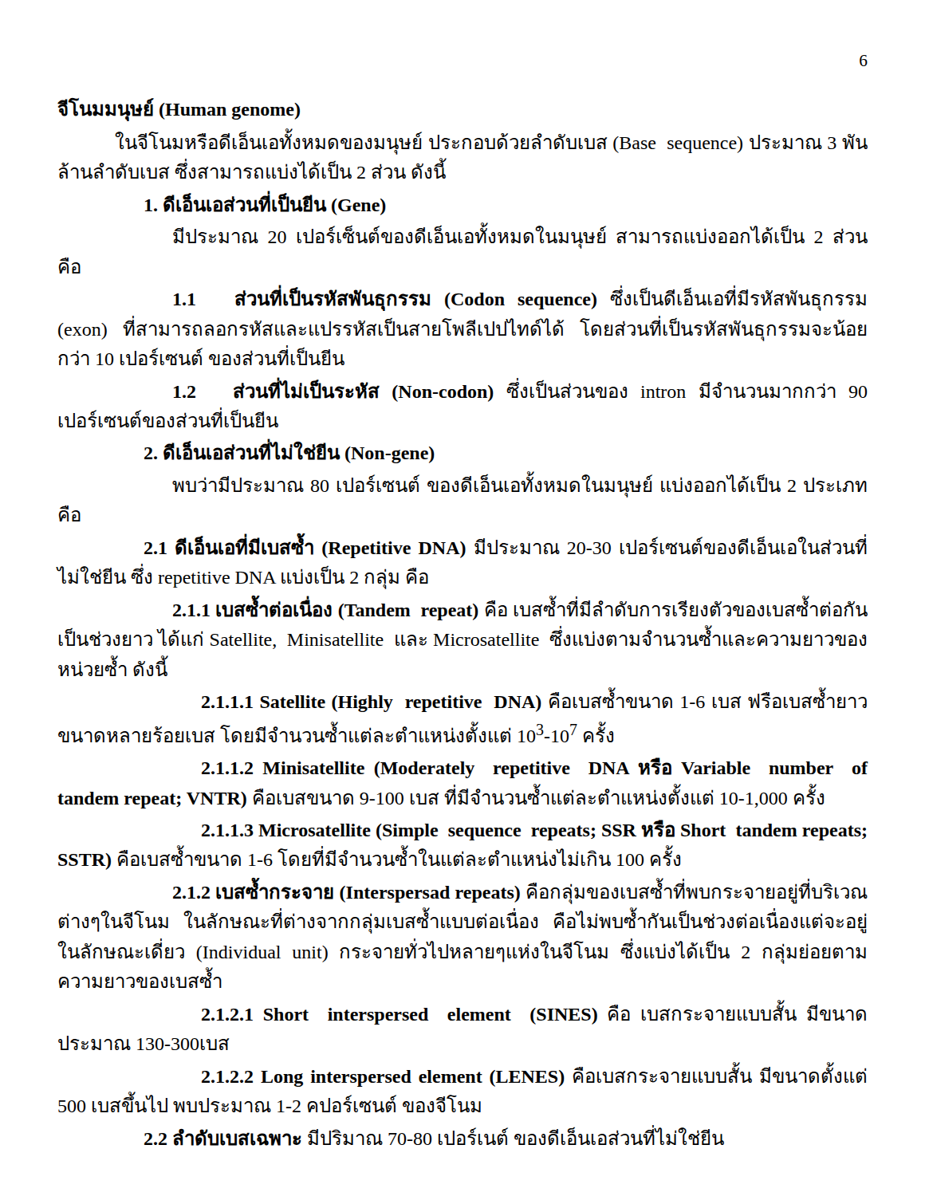6
จีโนมมนุษย์ (Human genome)
ในจีโนมหรือดีเอ็นเอทั้งหมดของมนุษย์ ประกอบด้วยลำดับเบส (Base sequence) ประมาณ 3 พันล้านลำดับเบส ซึ่งสามารถแบ่งได้เป็น 2 ส่วน ดังนี้
1. ดีเอ็นเอส่วนที่เป็นยีน (Gene)
มีประมาณ 20 เปอร์เซ็นต์ของดีเอ็นเอทั้งหมดในมนุษย์ สามารถแบ่งออกได้เป็น 2 ส่วน คือ
1.1 ส่วนที่เป็นรหัสพันธุกรรม (Codon sequence) ซึ่งเป็นดีเอ็นเอที่มีรหัสพันธุกรรม (exon) ที่สามารถลอกรหัสและแปรรหัสเป็นสายโพลีเปปไทด์ได้ โดยส่วนที่เป็นรหัสพันธุกรรมจะน้อยกว่า 10 เปอร์เซนต์ ของส่วนที่เป็นยีน
1.2 ส่วนที่ไม่เป็นระหัส (Non-codon) ซึ่งเป็นส่วนของ intron มีจำนวนมากกว่า 90 เปอร์เซนต์ของส่วนที่เป็นยีน
2. ดีเอ็นเอส่วนที่ไม่ใช่ยีน (Non-gene)
พบว่ามีประมาณ 80 เปอร์เซนต์ ของดีเอ็นเอทั้งหมดในมนุษย์ แบ่งออกได้เป็น 2 ประเภท คือ
2.1 ดีเอ็นเอที่มีเบสซ้ำ (Repetitive DNA) มีประมาณ 20-30 เปอร์เซนต์ของดีเอ็นเอในส่วนที่ไม่ใช่ยีน ซึ่ง repetitive DNA แบ่งเป็น 2 กลุ่ม คือ
2.1.1 เบสซ้ำต่อเนื่อง (Tandem repeat) คือ เบสซ้ำที่มีลำดับการเรียงตัวของเบสซ้ำต่อกันเป็นช่วงยาว ได้แก่ Satellite, Minisatellite และ Microsatellite ซึ่งแบ่งตามจำนวนซ้ำและความยาวของหน่วยซ้ำ ดังนี้
2.1.1.1 Satellite (Highly repetitive DNA) คือเบสซ้ำขนาด 1-6 เบส ฟรือเบสซ้ำยาวขนาดหลายร้อยเบส โดยมีจำนวนซ้ำแต่ละตำแหน่งตั้งแต่ 103-107 ครั้ง
2.1.1.2 Minisatellite (Moderately repetitive DNA หรือ Variable number of tandem repeat; VNTR) คือเบสขนาด 9-100 เบส ที่มีจำนวนซ้ำแต่ละตำแหน่งตั้งแต่ 10-1,000 ครั้ง
2.1.1.3 Microsatellite (Simple sequence repeats; SSR หรือ Short tandem repeats; SSTR) คือเบสซ้ำขนาด 1-6 โดยที่มีจำนวนซ้ำในแต่ละตำแหน่งไม่เกิน 100 ครั้ง
2.1.2 เบสซ้ำกระจาย (Interspersad repeats) คือกลุ่มของเบสซ้ำที่พบกระจายอยู่ที่บริเวณต่างๆในจีโนม ในลักษณะที่ต่างจากกลุ่มเบสซ้ำแบบต่อเนื่อง คือไม่พบซ้ำกันเป็นช่วงต่อเนื่องแต่จะอยู่ในลักษณะเดี่ยว (Individual unit) กระจายทั่วไปหลายๆแห่งในจีโนม ซึ่งแบ่งได้เป็น 2 กลุ่มย่อยตามความยาวของเบสซ้ำ
2.1.2.1 Short interspersed element (SINES) คือ เบสกระจายแบบสั้น มีขนาดประมาณ 130-300เบส
2.1.2.2 Long interspersed element (LENES) คือเบสกระจายแบบสั้น มีขนาดตั้งแต่ 500 เบสขึ้นไป พบประมาณ 1-2 คปอร์เซนต์ ของจีโนม
2.2 ลำดับเบสเฉพาะ มีปริมาณ 70-80 เปอร์เนต์ ของดีเอ็นเอส่วนที่ไม่ใช่ยีน